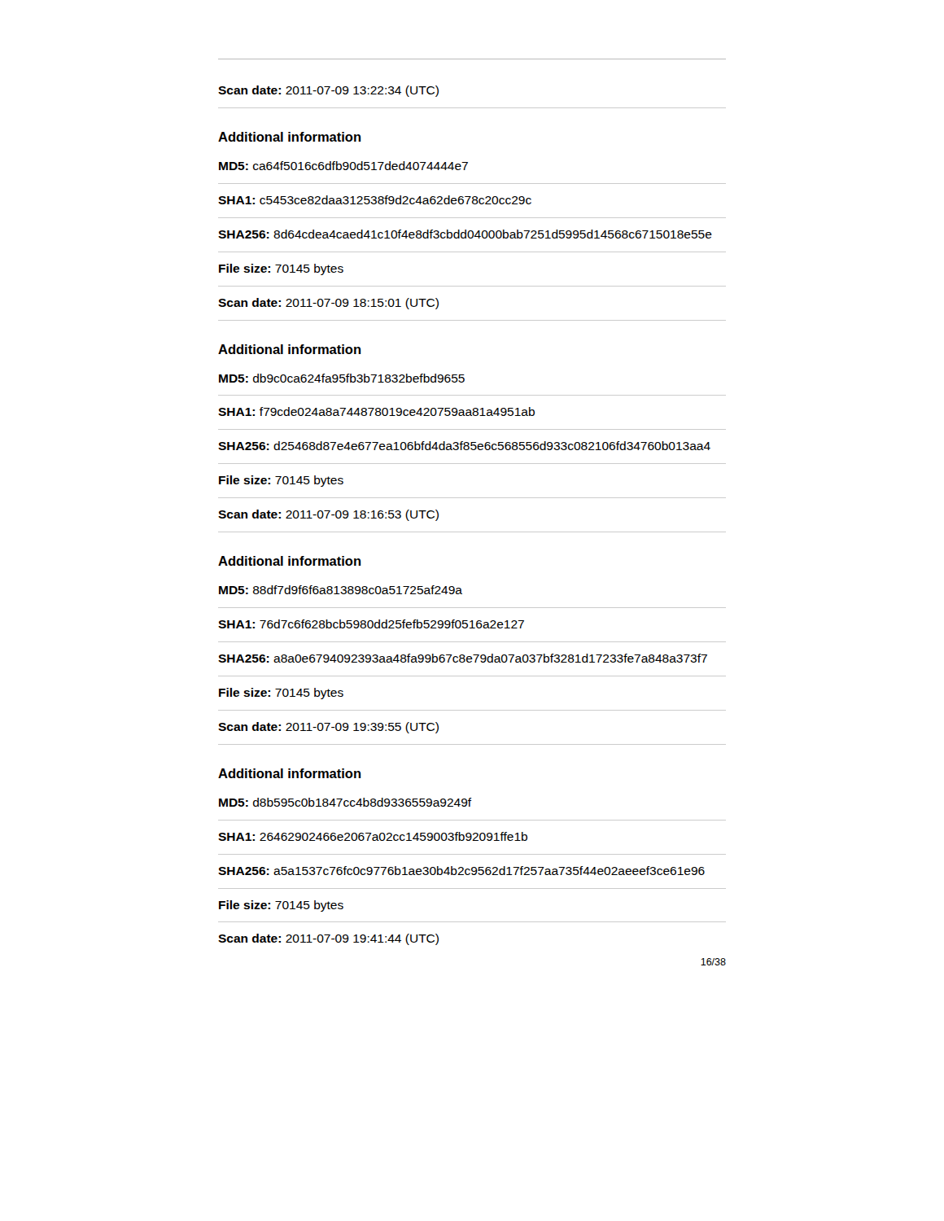Scan date: 2011-07-09 13:22:34 (UTC)
Additional information
MD5: ca64f5016c6dfb90d517ded4074444e7
SHA1: c5453ce82daa312538f9d2c4a62de678c20cc29c
SHA256: 8d64cdea4caed41c10f4e8df3cbdd04000bab7251d5995d14568c6715018e55e
File size: 70145 bytes
Scan date: 2011-07-09 18:15:01 (UTC)
Additional information
MD5: db9c0ca624fa95fb3b71832befbd9655
SHA1: f79cde024a8a744878019ce420759aa81a4951ab
SHA256: d25468d87e4e677ea106bfd4da3f85e6c568556d933c082106fd34760b013aa4
File size: 70145 bytes
Scan date: 2011-07-09 18:16:53 (UTC)
Additional information
MD5: 88df7d9f6f6a813898c0a51725af249a
SHA1: 76d7c6f628bcb5980dd25fefb5299f0516a2e127
SHA256: a8a0e6794092393aa48fa99b67c8e79da07a037bf3281d17233fe7a848a373f7
File size: 70145 bytes
Scan date: 2011-07-09 19:39:55 (UTC)
Additional information
MD5: d8b595c0b1847cc4b8d9336559a9249f
SHA1: 26462902466e2067a02cc1459003fb92091ffe1b
SHA256: a5a1537c76fc0c9776b1ae30b4b2c9562d17f257aa735f44e02aeeef3ce61e96
File size: 70145 bytes
Scan date: 2011-07-09 19:41:44 (UTC)
16/38